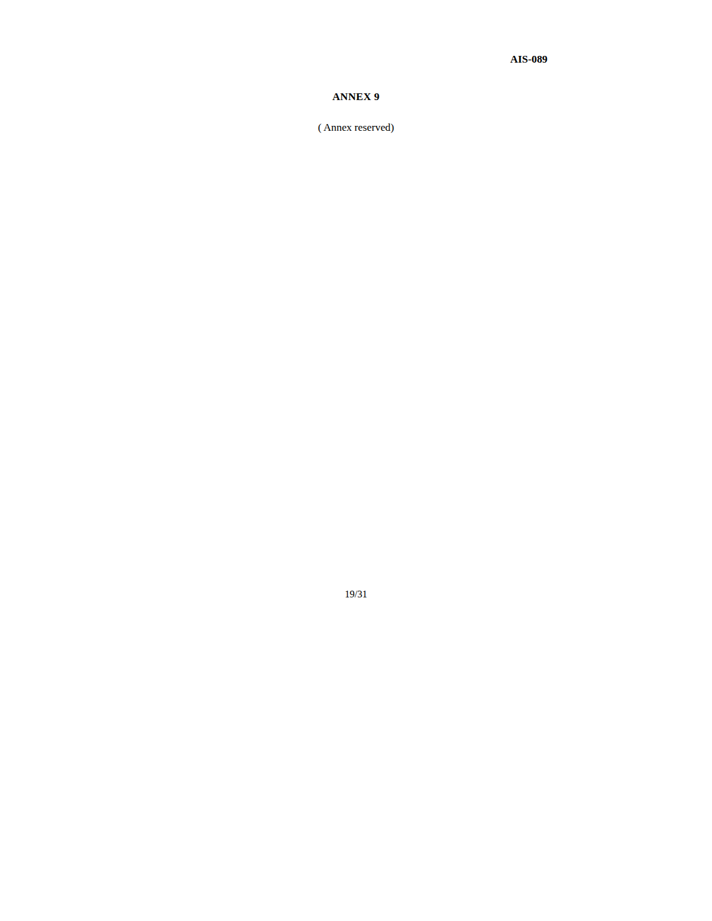AIS-089
ANNEX 9
( Annex reserved)
19/31